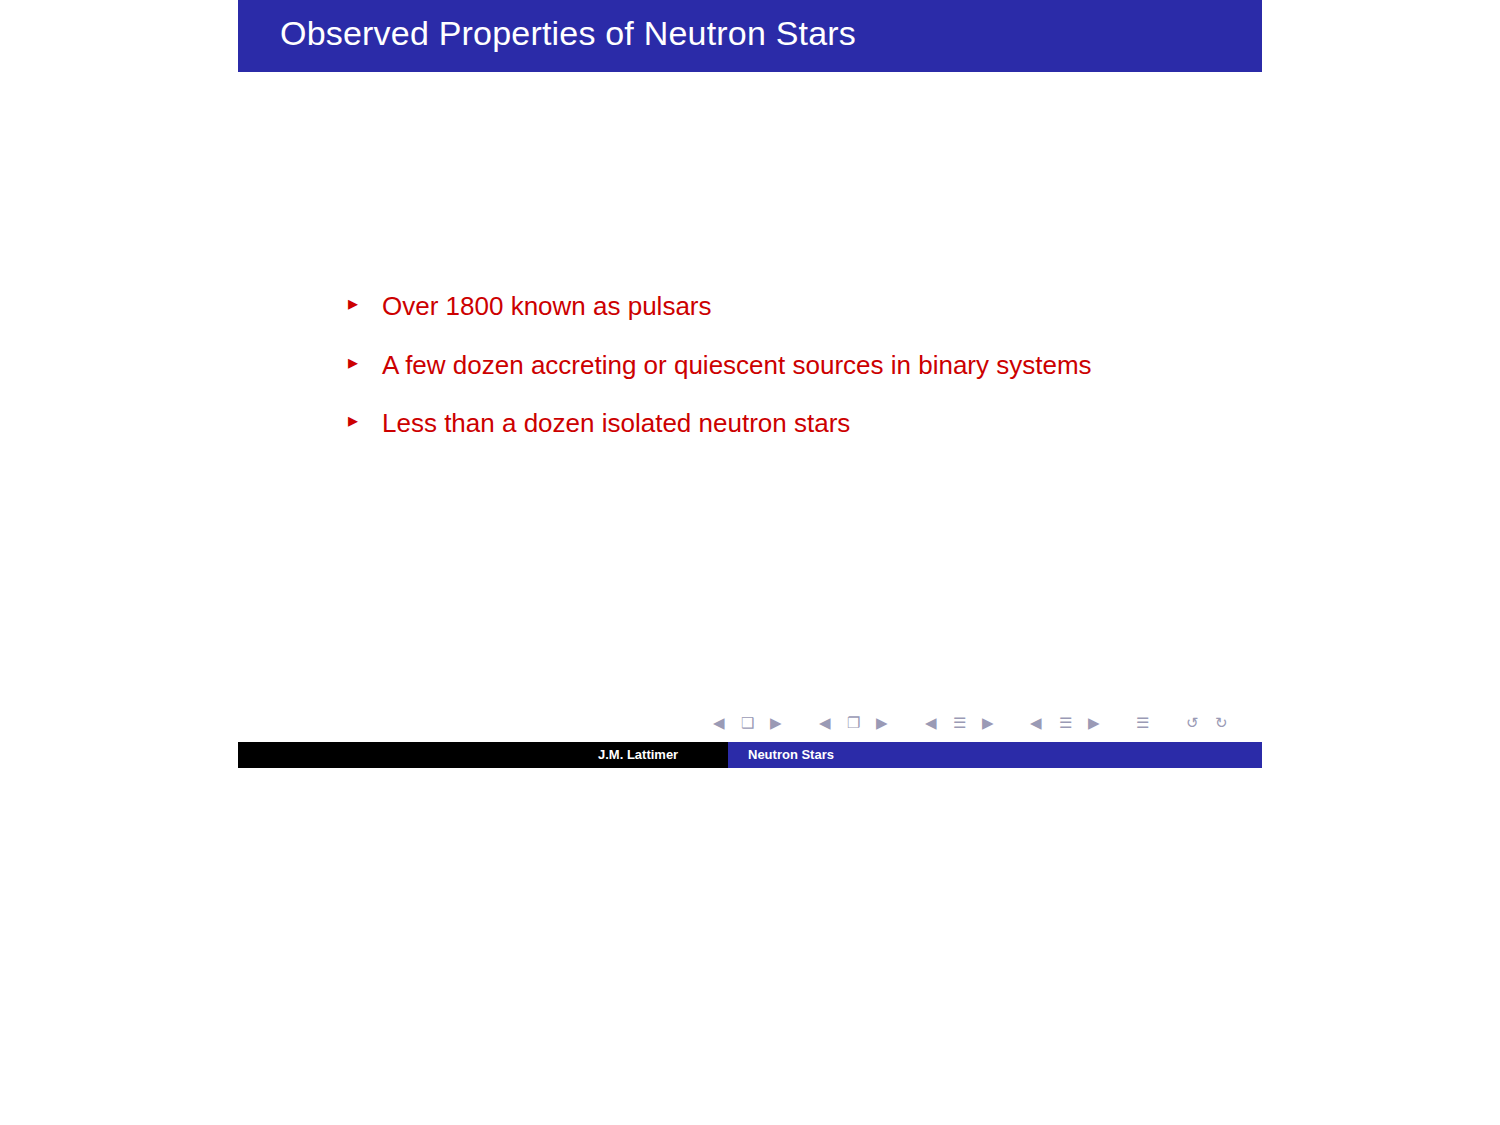Observed Properties of Neutron Stars
Over 1800 known as pulsars
A few dozen accreting or quiescent sources in binary systems
Less than a dozen isolated neutron stars
◀ ❑ ▶ ◀ ❐ ▶ ◀ ☰ ▶ ◀ ☰ ▶ ☰ ↺ ↻
J.M. Lattimer
Neutron Stars